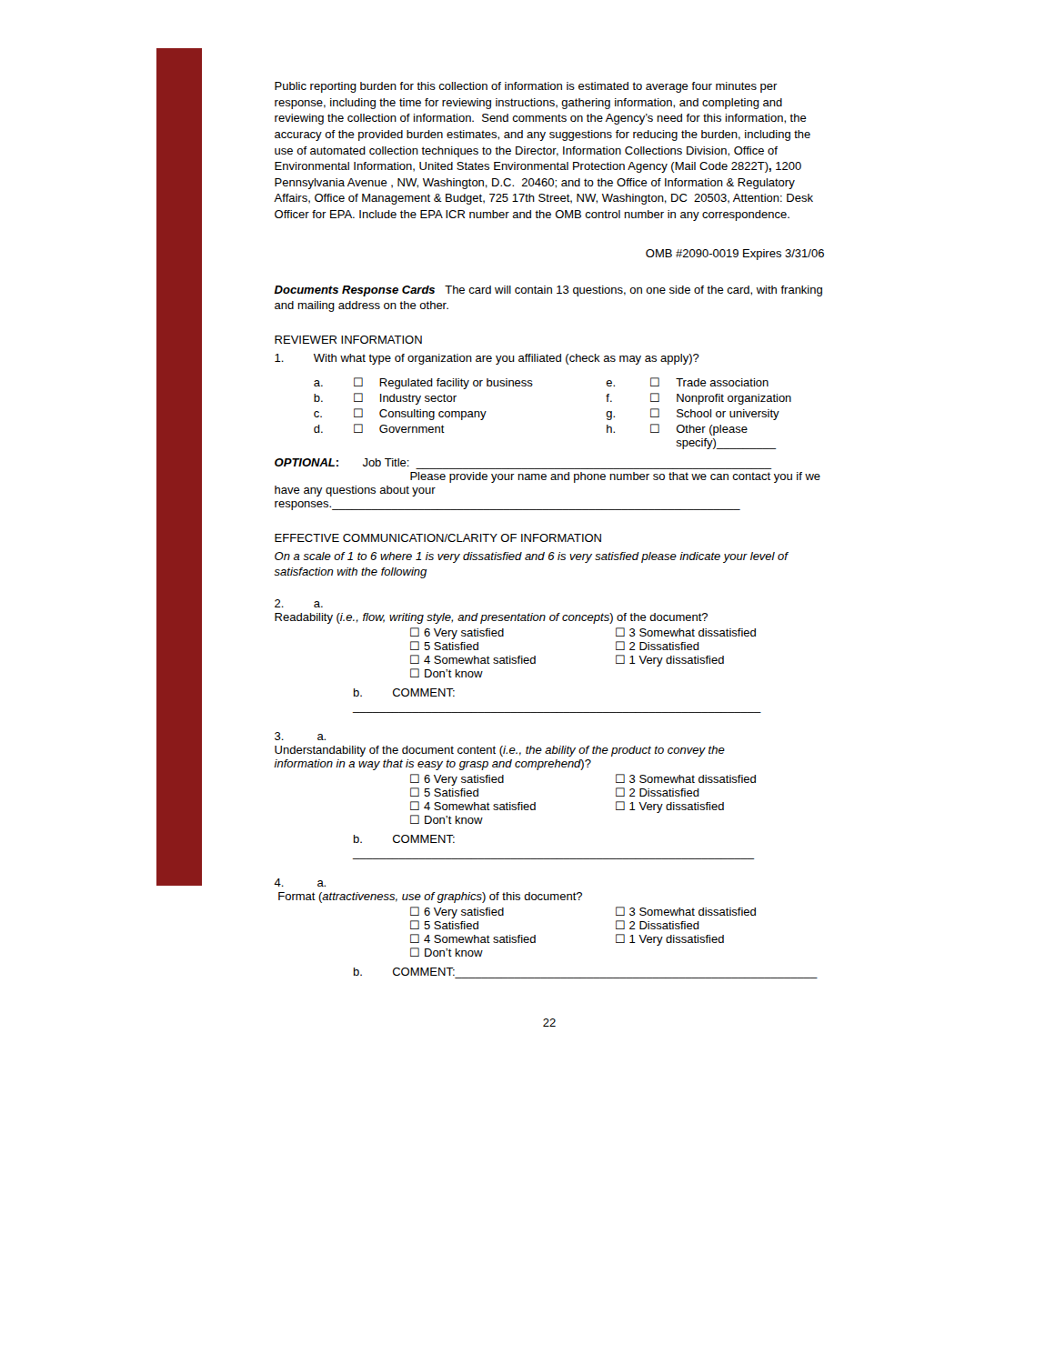US EPA ARCHIVE DOCUMENT
Public reporting burden for this collection of information is estimated to average four minutes per response, including the time for reviewing instructions, gathering information, and completing and reviewing the collection of information. Send comments on the Agency’s need for this information, the accuracy of the provided burden estimates, and any suggestions for reducing the burden, including the use of automated collection techniques to the Director, Information Collections Division, Office of Environmental Information, United States Environmental Protection Agency (Mail Code 2822T), 1200 Pennsylvania Avenue , NW, Washington, D.C. 20460; and to the Office of Information & Regulatory Affairs, Office of Management & Budget, 725 17th Street, NW, Washington, DC 20503, Attention: Desk Officer for EPA. Include the EPA ICR number and the OMB control number in any correspondence.
OMB #2090-0019 Expires 3/31/06
Documents Response Cards The card will contain 13 questions, on one side of the card, with franking and mailing address on the other.
REVIEWER INFORMATION
1. With what type of organization are you affiliated (check as may as apply)?
| a. | ☐ | Regulated facility or business | e. | ☐ | Trade association |
| b. | ☐ | Industry sector | f. | ☐ | Nonprofit organization |
| c. | ☐ | Consulting company | g. | ☐ | School or university |
| d. | ☐ | Government | h. | ☐ | Other (please specify)_________ |
OPTIONAL: Job Title: ______________________________________________________
Please provide your name and phone number so that we can contact you if we have any questions about your responses.______________________________________________________________
EFFECTIVE COMMUNICATION/CLARITY OF INFORMATION
On a scale of 1 to 6 where 1 is very dissatisfied and 6 is very satisfied please indicate your level of satisfaction with the following
2. a. Readability (i.e., flow, writing style, and presentation of concepts) of the document?
☐ 6 Very satisfied☐ 3 Somewhat dissatisfied ☐ 5 Satisfied☐ 2 Dissatisfied ☐ 4 Somewhat satisfied☐ 1 Very dissatisfied ☐ Don’t know
b. COMMENT: ______________________________________________________________
3. a. Understandability of the document content (i.e., the ability of the product to convey the information in a way that is easy to grasp and comprehend)?
☐ 6 Very satisfied☐ 3 Somewhat dissatisfied ☐ 5 Satisfied☐ 2 Dissatisfied ☐ 4 Somewhat satisfied☐ 1 Very dissatisfied ☐ Don’t know
b. COMMENT: _____________________________________________________________
4. a. Format (attractiveness, use of graphics) of this document?
☐ 6 Very satisfied☐ 3 Somewhat dissatisfied ☐ 5 Satisfied☐ 2 Dissatisfied ☐ 4 Somewhat satisfied☐ 1 Very dissatisfied ☐ Don’t know
b. COMMENT:_______________________________________________________
22